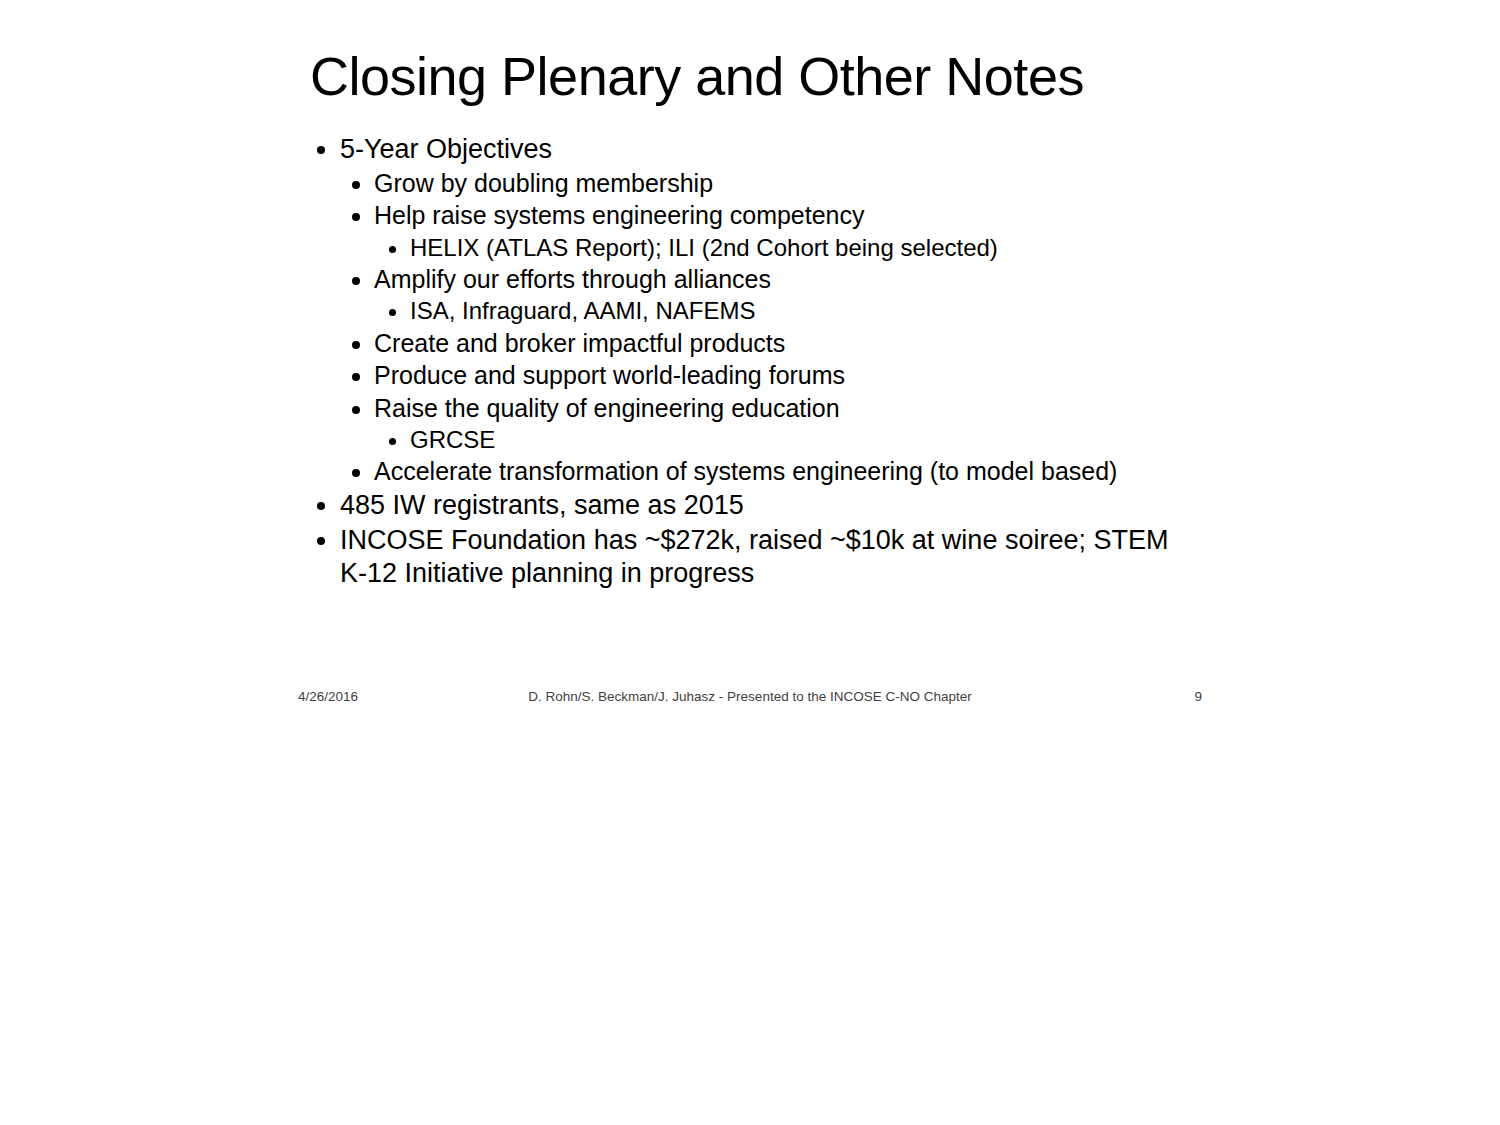Closing Plenary and Other Notes
5-Year Objectives
Grow by doubling membership
Help raise systems engineering competency
HELIX (ATLAS Report); ILI (2nd Cohort being selected)
Amplify our efforts through alliances
ISA, Infraguard, AAMI, NAFEMS
Create and broker impactful products
Produce and support world-leading forums
Raise the quality of engineering education
GRCSE
Accelerate transformation of systems engineering (to model based)
485 IW registrants, same as 2015
INCOSE Foundation has ~$272k, raised ~$10k at wine soiree; STEM K-12 Initiative planning in progress
4/26/2016
D. Rohn/S. Beckman/J. Juhasz - Presented to the INCOSE C-NO Chapter
9